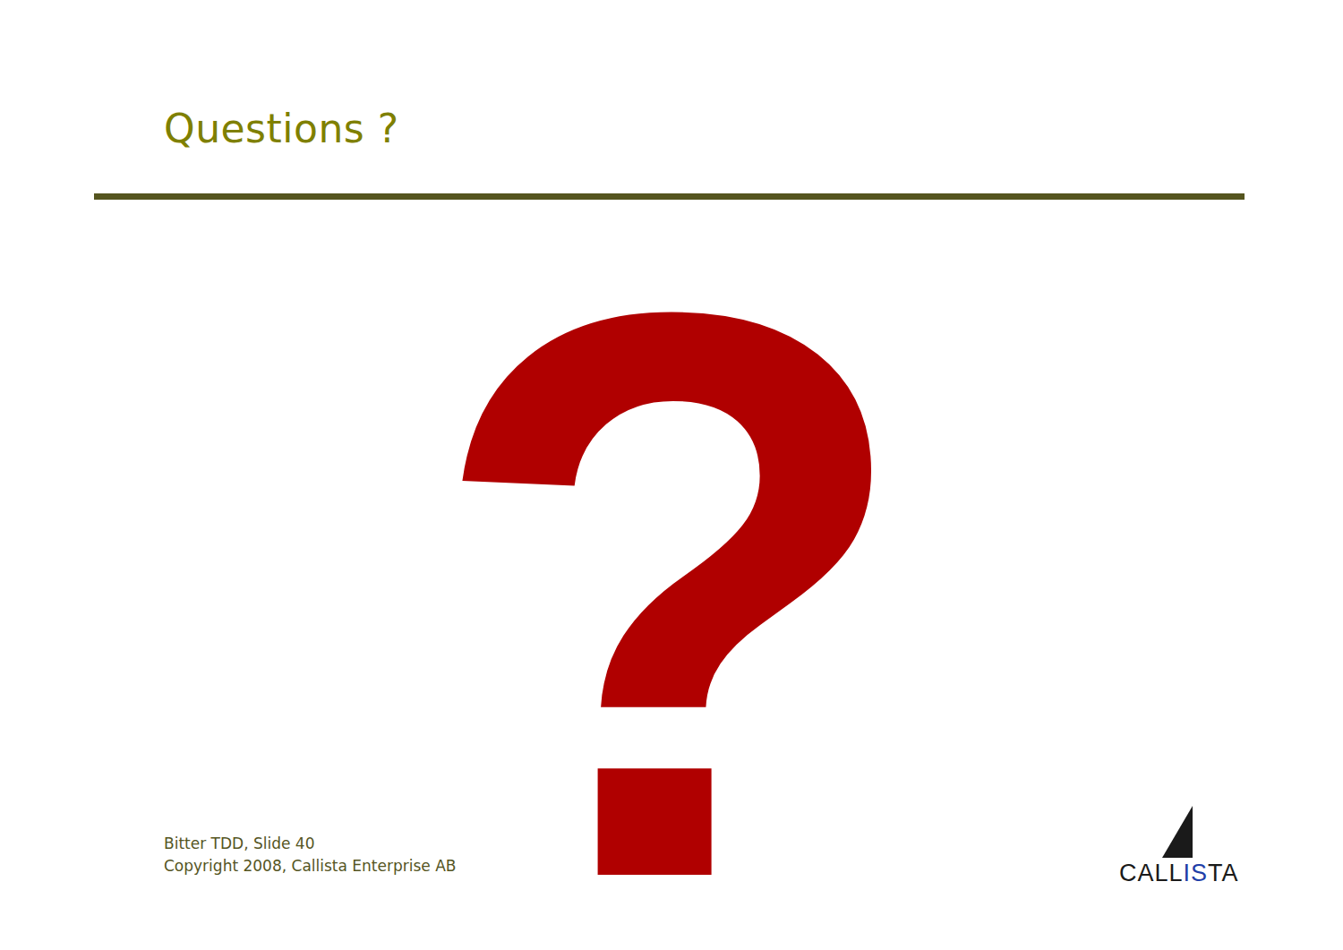Questions ?
?
Bitter TDD, Slide 40
Copyright 2008, Callista Enterprise AB
CALLISTA